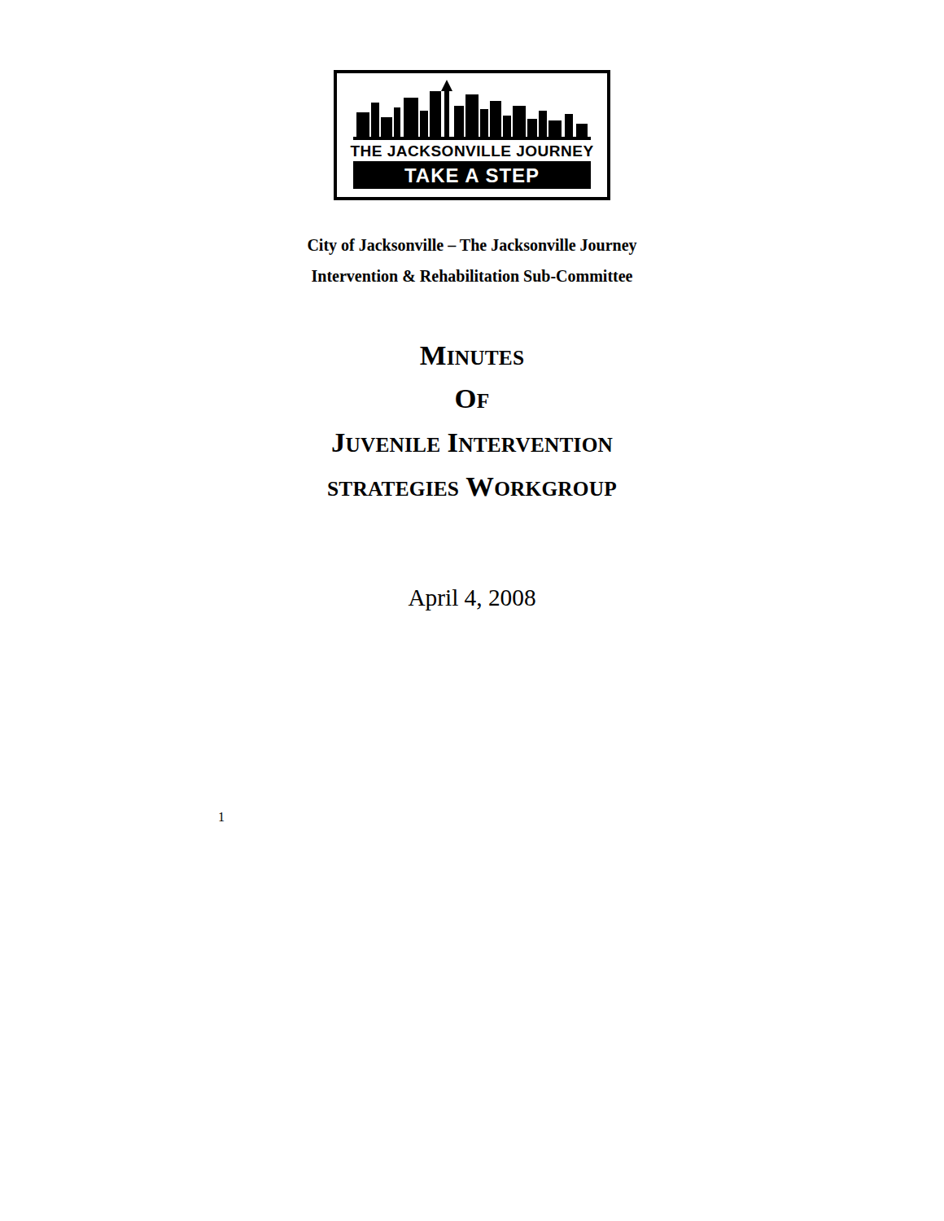THE JACKSONVILLE JOURNEY TAKE A STEP
City of Jacksonville – The Jacksonville Journey Intervention & Rehabilitation Sub-Committee
MINUTES
OF
JUVENILE INTERVENTION
STRATEGIES WORKGROUP
April 4, 2008
1